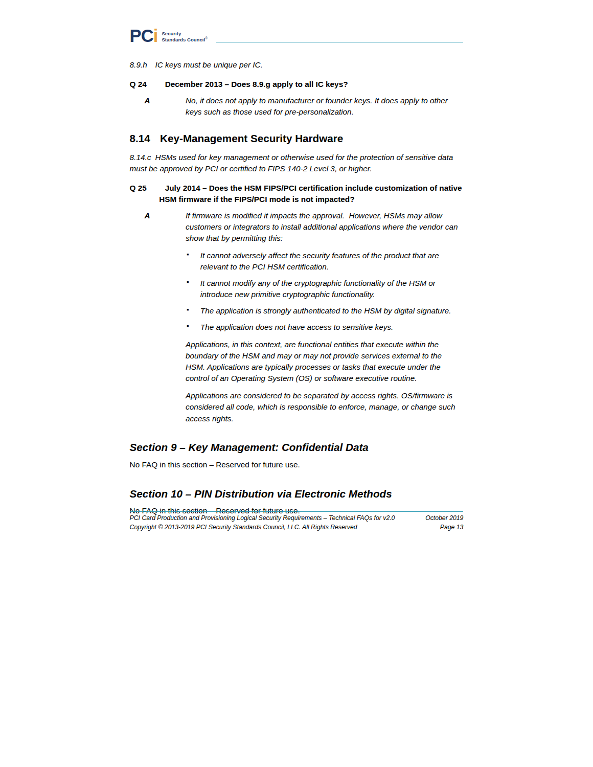PCi
Security
Standards Council®
8.9.h IC keys must be unique per IC.
Q 24 December 2013 – Does 8.9.g apply to all IC keys?
ANo, it does not apply to manufacturer or founder keys. It does apply to other keys such as those used for pre-personalization.
8.14 Key-Management Security Hardware
8.14.c HSMs used for key management or otherwise used for the protection of sensitive data must be approved by PCI or certified to FIPS 140-2 Level 3, or higher.
Q 25 July 2014 – Does the HSM FIPS/PCI certification include customization of native HSM firmware if the FIPS/PCI mode is not impacted?
AIf firmware is modified it impacts the approval. However, HSMs may allow customers or integrators to install additional applications where the vendor can show that by permitting this:
It cannot adversely affect the security features of the product that are relevant to the PCI HSM certification.
It cannot modify any of the cryptographic functionality of the HSM or introduce new primitive cryptographic functionality.
The application is strongly authenticated to the HSM by digital signature.
The application does not have access to sensitive keys.
Applications, in this context, are functional entities that execute within the boundary of the HSM and may or may not provide services external to the HSM. Applications are typically processes or tasks that execute under the control of an Operating System (OS) or software executive routine.
Applications are considered to be separated by access rights. OS/firmware is considered all code, which is responsible to enforce, manage, or change such access rights.
Section 9 – Key Management: Confidential Data
No FAQ in this section – Reserved for future use.
Section 10 – PIN Distribution via Electronic Methods
No FAQ in this section – Reserved for future use.
PCI Card Production and Provisioning Logical Security Requirements – Technical FAQs for v2.0
October 2019
Copyright © 2013-2019 PCI Security Standards Council, LLC. All Rights Reserved
Page 13